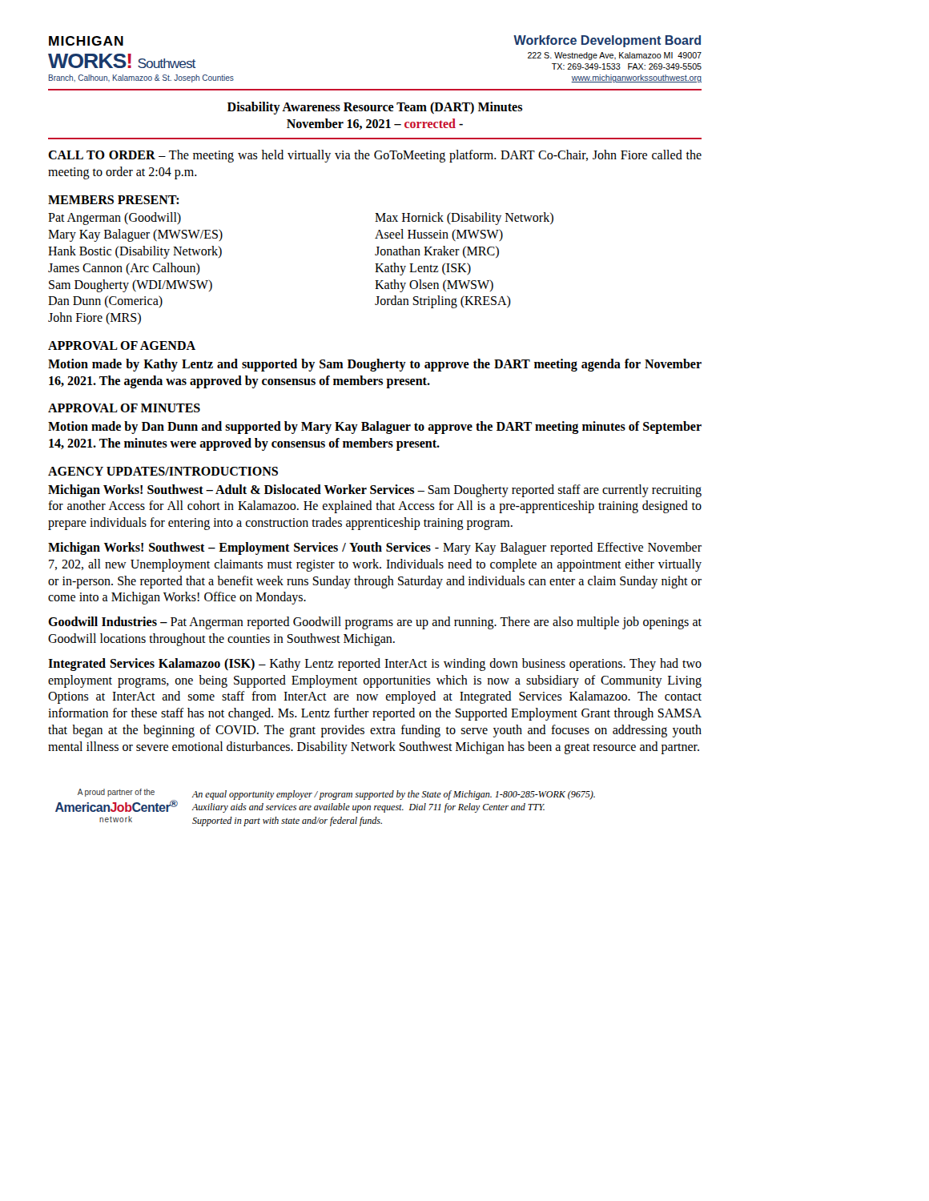MICHIGAN
WORKS! Southwest
Branch, Calhoun, Kalamazoo & St. Joseph Counties
Workforce Development Board
222 S. Westnedge Ave, Kalamazoo MI 49007
TX: 269-349-1533 FAX: 269-349-5505
www.michiganworkssouthwest.org
Disability Awareness Resource Team (DART) Minutes
November 16, 2021 – corrected -
CALL TO ORDER – The meeting was held virtually via the GoToMeeting platform. DART Co-Chair, John Fiore called the meeting to order at 2:04 p.m.
MEMBERS PRESENT:
Pat Angerman (Goodwill)
Mary Kay Balaguer (MWSW/ES)
Hank Bostic (Disability Network)
James Cannon (Arc Calhoun)
Sam Dougherty (WDI/MWSW)
Dan Dunn (Comerica)
John Fiore (MRS)
Max Hornick (Disability Network)
Aseel Hussein (MWSW)
Jonathan Kraker (MRC)
Kathy Lentz (ISK)
Kathy Olsen (MWSW)
Jordan Stripling (KRESA)
APPROVAL OF AGENDA
Motion made by Kathy Lentz and supported by Sam Dougherty to approve the DART meeting agenda for November 16, 2021. The agenda was approved by consensus of members present.
APPROVAL OF MINUTES
Motion made by Dan Dunn and supported by Mary Kay Balaguer to approve the DART meeting minutes of September 14, 2021. The minutes were approved by consensus of members present.
AGENCY UPDATES/INTRODUCTIONS
Michigan Works! Southwest – Adult & Dislocated Worker Services – Sam Dougherty reported staff are currently recruiting for another Access for All cohort in Kalamazoo. He explained that Access for All is a pre-apprenticeship training designed to prepare individuals for entering into a construction trades apprenticeship training program.
Michigan Works! Southwest – Employment Services / Youth Services - Mary Kay Balaguer reported Effective November 7, 202, all new Unemployment claimants must register to work. Individuals need to complete an appointment either virtually or in-person. She reported that a benefit week runs Sunday through Saturday and individuals can enter a claim Sunday night or come into a Michigan Works! Office on Mondays.
Goodwill Industries – Pat Angerman reported Goodwill programs are up and running. There are also multiple job openings at Goodwill locations throughout the counties in Southwest Michigan.
Integrated Services Kalamazoo (ISK) – Kathy Lentz reported InterAct is winding down business operations. They had two employment programs, one being Supported Employment opportunities which is now a subsidiary of Community Living Options at InterAct and some staff from InterAct are now employed at Integrated Services Kalamazoo. The contact information for these staff has not changed. Ms. Lentz further reported on the Supported Employment Grant through SAMSA that began at the beginning of COVID. The grant provides extra funding to serve youth and focuses on addressing youth mental illness or severe emotional disturbances. Disability Network Southwest Michigan has been a great resource and partner.
A proud partner of the
American Job Center®
network
An equal opportunity employer / program supported by the State of Michigan. 1-800-285-WORK (9675).
Auxiliary aids and services are available upon request. Dial 711 for Relay Center and TTY.
Supported in part with state and/or federal funds.